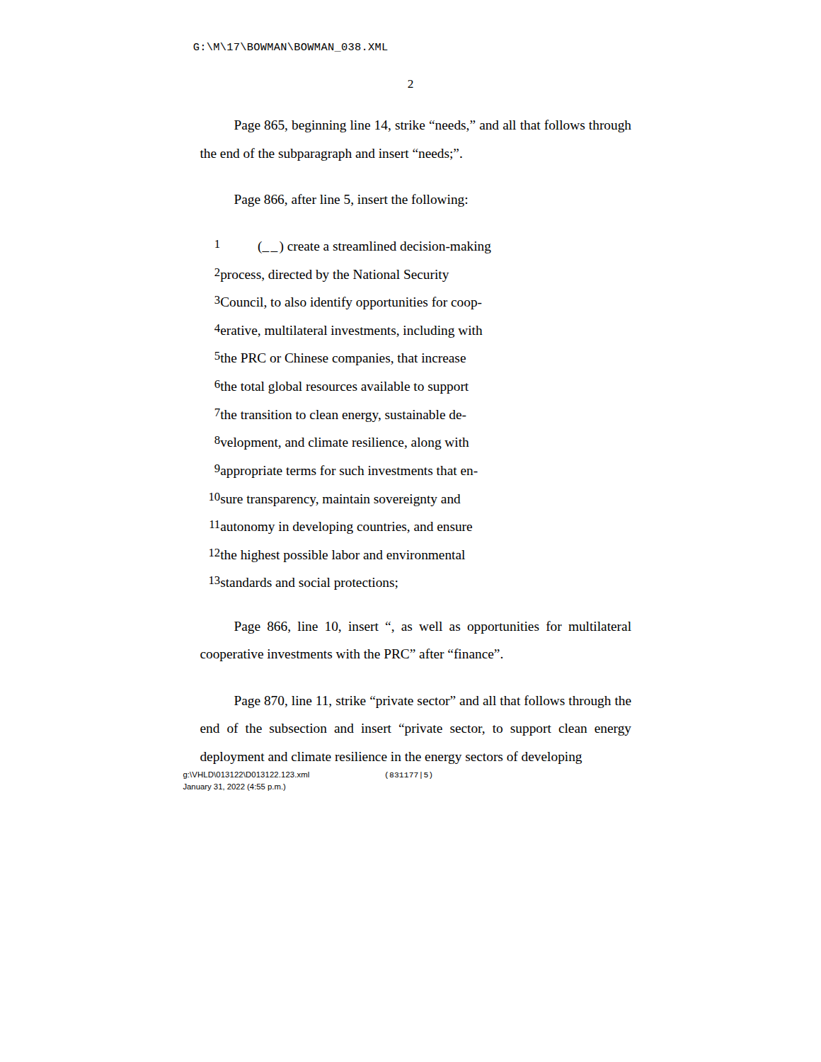G:\M\17\BOWMAN\BOWMAN_038.XML
2
Page 865, beginning line 14, strike “needs,” and all that follows through the end of the subparagraph and insert “needs;”.
Page 866, after line 5, insert the following:
| 1 | ( __ ) create a streamlined decision-making |
| 2 | process, directed by the National Security |
| 3 | Council, to also identify opportunities for coop- |
| 4 | erative, multilateral investments, including with |
| 5 | the PRC or Chinese companies, that increase |
| 6 | the total global resources available to support |
| 7 | the transition to clean energy, sustainable de- |
| 8 | velopment, and climate resilience, along with |
| 9 | appropriate terms for such investments that en- |
| 10 | sure transparency, maintain sovereignty and |
| 11 | autonomy in developing countries, and ensure |
| 12 | the highest possible labor and environmental |
| 13 | standards and social protections; |
Page 866, line 10, insert “, as well as opportunities for multilateral cooperative investments with the PRC” after “finance”.
Page 870, line 11, strike “private sector” and all that follows through the end of the subsection and insert “private sector, to support clean energy deployment and climate resilience in the energy sectors of developing
g:\VHLD\013122\D013122.123.xml(831177|5)
January 31, 2022 (4:55 p.m.)